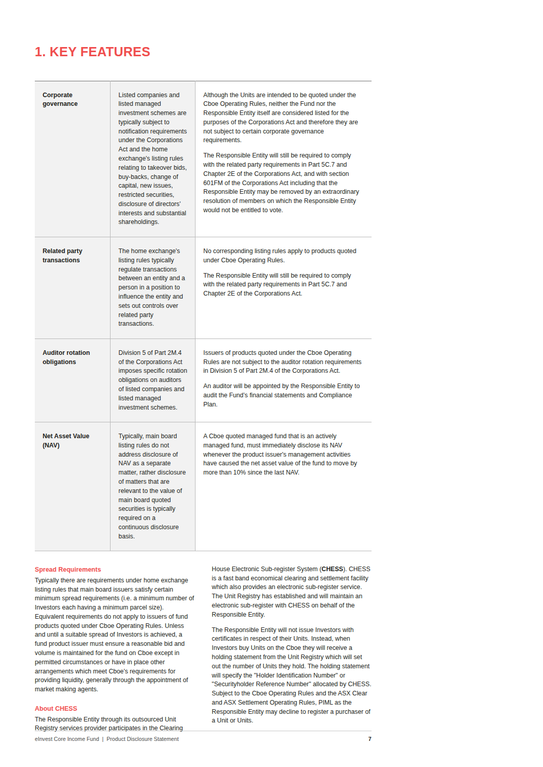1. KEY FEATURES
| Corporate governance | Listed companies and listed managed investment schemes are typically subject to notification requirements under the Corporations Act and the home exchange's listing rules relating to takeover bids, buy-backs, change of capital, new issues, restricted securities, disclosure of directors' interests and substantial shareholdings. | Although the Units are intended to be quoted under the Cboe Operating Rules, neither the Fund nor the Responsible Entity itself are considered listed for the purposes of the Corporations Act and therefore they are not subject to certain corporate governance requirements. The Responsible Entity will still be required to comply with the related party requirements in Part 5C.7 and Chapter 2E of the Corporations Act, and with section 601FM of the Corporations Act including that the Responsible Entity may be removed by an extraordinary resolution of members on which the Responsible Entity would not be entitled to vote. |
| Related party transactions | The home exchange's listing rules typically regulate transactions between an entity and a person in a position to influence the entity and sets out controls over related party transactions. | No corresponding listing rules apply to products quoted under Cboe Operating Rules. The Responsible Entity will still be required to comply with the related party requirements in Part 5C.7 and Chapter 2E of the Corporations Act. |
| Auditor rotation obligations | Division 5 of Part 2M.4 of the Corporations Act imposes specific rotation obligations on auditors of listed companies and listed managed investment schemes. | Issuers of products quoted under the Cboe Operating Rules are not subject to the auditor rotation requirements in Division 5 of Part 2M.4 of the Corporations Act. An auditor will be appointed by the Responsible Entity to audit the Fund’s financial statements and Compliance Plan. |
| Net Asset Value (NAV) | Typically, main board listing rules do not address disclosure of NAV as a separate matter, rather disclosure of matters that are relevant to the value of main board quoted securities is typically required on a continuous disclosure basis. | A Cboe quoted managed fund that is an actively managed fund, must immediately disclose its NAV whenever the product issuer's management activities have caused the net asset value of the fund to move by more than 10% since the last NAV. |
Spread Requirements
Typically there are requirements under home exchange listing rules that main board issuers satisfy certain minimum spread requirements (i.e. a minimum number of Investors each having a minimum parcel size). Equivalent requirements do not apply to issuers of fund products quoted under Cboe Operating Rules. Unless and until a suitable spread of Investors is achieved, a fund product issuer must ensure a reasonable bid and volume is maintained for the fund on Cboe except in permitted circumstances or have in place other arrangements which meet Cboe's requirements for providing liquidity, generally through the appointment of market making agents.
About CHESS
The Responsible Entity through its outsourced Unit Registry services provider participates in the Clearing House Electronic Sub-register System (CHESS). CHESS is a fast band economical clearing and settlement facility which also provides an electronic sub-register service. The Unit Registry has established and will maintain an electronic sub-register with CHESS on behalf of the Responsible Entity.
The Responsible Entity will not issue Investors with certificates in respect of their Units. Instead, when Investors buy Units on the Cboe they will receive a holding statement from the Unit Registry which will set out the number of Units they hold. The holding statement will specify the "Holder Identification Number" or "Securityholder Reference Number" allocated by CHESS. Subject to the Cboe Operating Rules and the ASX Clear and ASX Settlement Operating Rules, PIML as the Responsible Entity may decline to register a purchaser of a Unit or Units.
7 eInvest Core Income Fund | Product Disclosure Statement